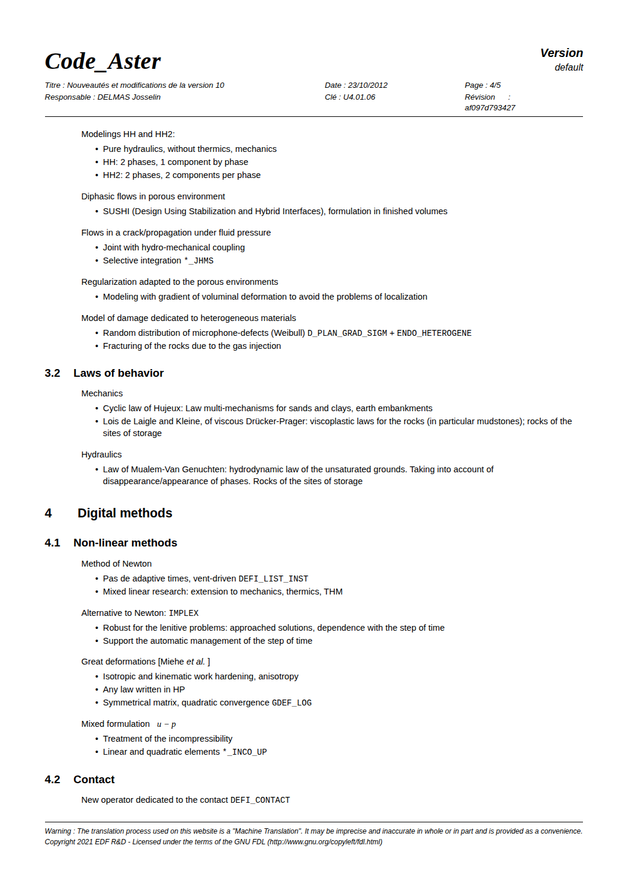Code_Aster
Version default
| Titre : Nouveautés et modifications de la version 10 | Date : 23/10/2012 | Page : 4/5 |
| Responsable : DELMAS Josselin | Clé : U4.01.06 | Révision : af097d793427 |
Modelings HH and HH2:
Pure hydraulics, without thermics, mechanics
HH: 2 phases, 1 component by phase
HH2: 2 phases, 2 components per phase
Diphasic flows in porous environment
SUSHI (Design Using Stabilization and Hybrid Interfaces), formulation in finished volumes
Flows in a crack/propagation under fluid pressure
Joint with hydro-mechanical coupling
Selective integration *_JHMS
Regularization adapted to the porous environments
Modeling with gradient of voluminal deformation to avoid the problems of localization
Model of damage dedicated to heterogeneous materials
Random distribution of microphone-defects (Weibull) D_PLAN_GRAD_SIGM + ENDO_HETEROGENE
Fracturing of the rocks due to the gas injection
3.2 Laws of behavior
Mechanics
Cyclic law of Hujeux: Law multi-mechanisms for sands and clays, earth embankments
Lois de Laigle and Kleine, of viscous Drücker-Prager: viscoplastic laws for the rocks (in particular mudstones); rocks of the sites of storage
Hydraulics
Law of Mualem-Van Genuchten: hydrodynamic law of the unsaturated grounds. Taking into account of disappearance/appearance of phases. Rocks of the sites of storage
4 Digital methods
4.1 Non-linear methods
Method of Newton
Pas de adaptive times, vent-driven DEFI_LIST_INST
Mixed linear research: extension to mechanics, thermics, THM
Alternative to Newton: IMPLEX
Robust for the lenitive problems: approached solutions, dependence with the step of time
Support the automatic management of the step of time
Great deformations [Miehe et al. ]
Isotropic and kinematic work hardening, anisotropy
Any law written in HP
Symmetrical matrix, quadratic convergence GDEF_LOG
Mixed formulation u − p
Treatment of the incompressibility
Linear and quadratic elements *_INCO_UP
4.2 Contact
New operator dedicated to the contact DEFI_CONTACT
Warning : The translation process used on this website is a "Machine Translation". It may be imprecise and inaccurate in whole or in part and is provided as a convenience.
Copyright 2021 EDF R&D - Licensed under the terms of the GNU FDL (http://www.gnu.org/copyleft/fdl.html)